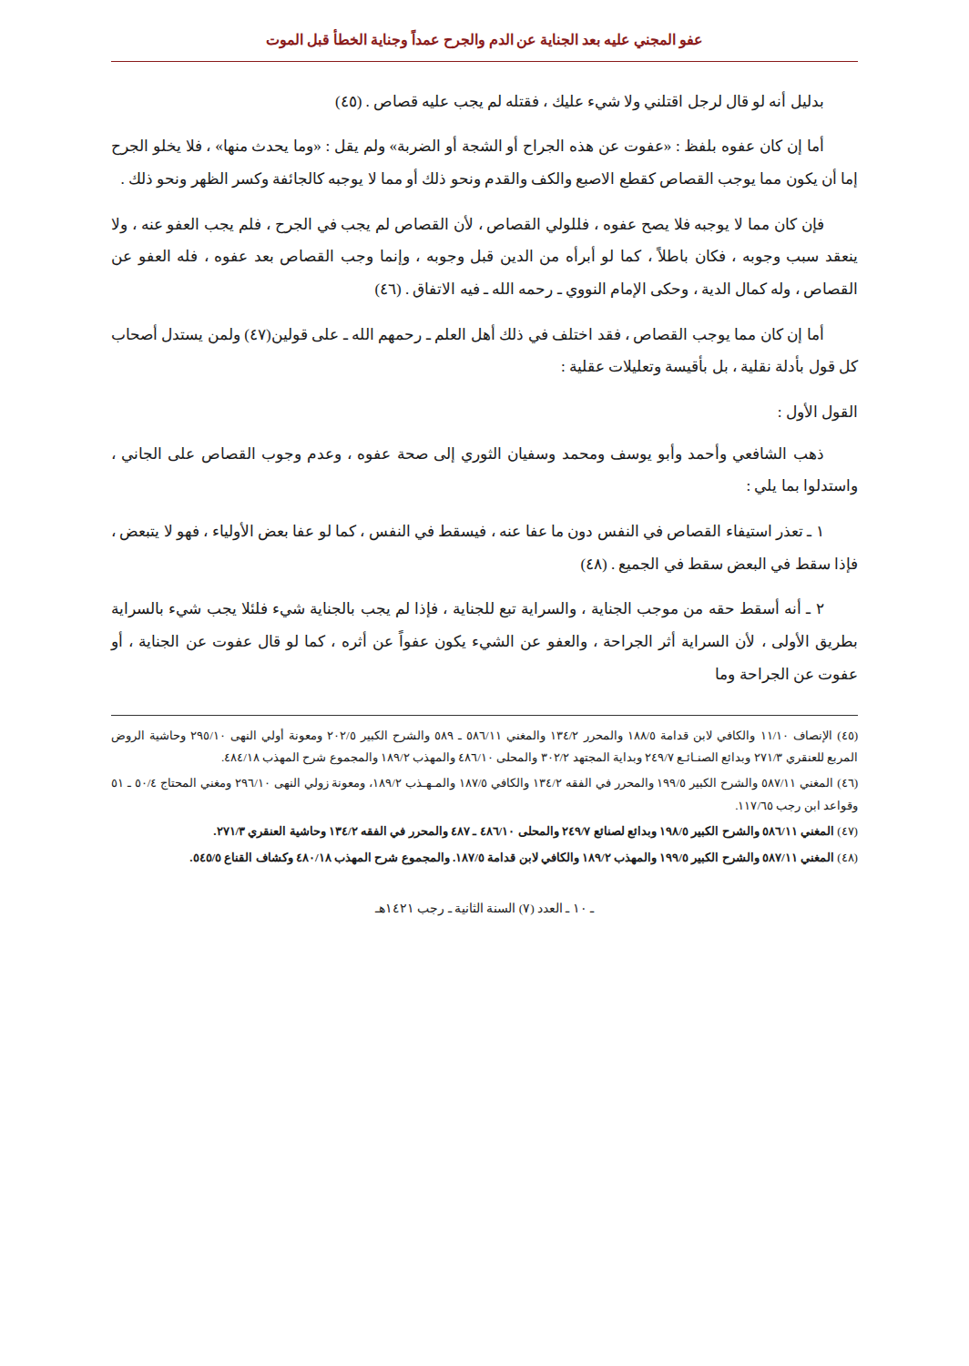عفو المجني عليه بعد الجناية عن الدم والجرح عمداً وجناية الخطأ قبل الموت
بدليل أنه لو قال لرجل اقتلني ولا شيء عليك ، فقتله لم يجب عليه قصاص . (٤٥)
أما إن كان عفوه بلفظ : «عفوت عن هذه الجراح أو الشجة أو الضربة» ولم يقل : «وما يحدث منها» ، فلا يخلو الجرح إما أن يكون مما يوجب القصاص كقطع الاصبع والكف والقدم ونحو ذلك أو مما لا يوجبه كالجائفة وكسر الظهر ونحو ذلك .
فإن كان مما لا يوجبه فلا يصح عفوه ، فللولي القصاص ، لأن القصاص لم يجب في الجرح ، فلم يجب العفو عنه ، ولا ينعقد سبب وجوبه ، فكان باطلاً ، كما لو أبرأه من الدين قبل وجوبه ، وإنما وجب القصاص بعد عفوه ، فله العفو عن القصاص ، وله كمال الدية ، وحكى الإمام النووي ـ رحمه الله ـ فيه الاتفاق . (٤٦)
أما إن كان مما يوجب القصاص ، فقد اختلف في ذلك أهل العلم ـ رحمهم الله ـ على قولين(٤٧) ولمن يستدل أصحاب كل قول بأدلة نقلية ، بل بأقيسة وتعليلات عقلية :
القول الأول :
ذهب الشافعي وأحمد وأبو يوسف ومحمد وسفيان الثوري إلى صحة عفوه ، وعدم وجوب القصاص على الجاني ، واستدلوا بما يلي :
١ ـ تعذر استيفاء القصاص في النفس دون ما عفا عنه ، فيسقط في النفس ، كما لو عفا بعض الأولياء ، فهو لا يتبعض ، فإذا سقط في البعض سقط في الجميع . (٤٨)
٢ ـ أنه أسقط حقه من موجب الجناية ، والسراية تبع للجناية ، فإذا لم يجب بالجناية شيء فلئلا يجب شيء بالسراية بطريق الأولى ، لأن السراية أثر الجراحة ، والعفو عن الشيء يكون عفواً عن أثره ، كما لو قال عفوت عن الجناية ، أو عفوت عن الجراحة وما
(٤٥) الإنصاف ١١/١٠ والكافي لابن قدامة ١٨٨/٥ والمحرر ١٣٤/٢ والمغني ٥٨٦/١١ ـ ٥٨٩ والشرح الكبير ٢٠٢/٥ ومعونة أولي النهى ٢٩٥/١٠ وحاشية الروض المربع للعنقري ٢٧١/٣ وبدائع الصنـائـع ٢٤٩/٧ وبداية المجتهد ٣٠٢/٢ والمحلى ٤٨٦/١٠ والمهذب ١٨٩/٢ والمجموع شرح المهذب ٤٨٤/١٨.
(٤٦) المغني ٥٨٧/١١ والشرح الكبير ١٩٩/٥ والمحرر في الفقه ١٣٤/٢ والكافي ١٨٧/٥ والمـهـذب ١٨٩/٢، ومعونة زولي النهى ٢٩٦/١٠ ومغني المحتاج ٥٠/٤ ـ ٥١ وقواعد ابن رجب ١١٧/٦٥.
(٤٧) المغني ٥٨٦/١١ والشرح الكبير ١٩٨/٥ وبدائع لصنائع ٢٤٩/٧ والمحلى ٤٨٦/١٠ ـ ٤٨٧ والمحرر في الفقه ١٣٤/٢ وحاشية العنقري ٢٧١/٣.
(٤٨) المغني ٥٨٧/١١ والشرح الكبير ١٩٩/٥ والمهذب ١٨٩/٢ والكافي لابن قدامة ١٨٧/٥. والمجموع شرح المهذب ٤٨٠/١٨ وكشاف القناع ٥٤٥/٥.
ـ ١٠ ـ العدد (٧) السنة الثانية ـ رجب ١٤٢١هـ